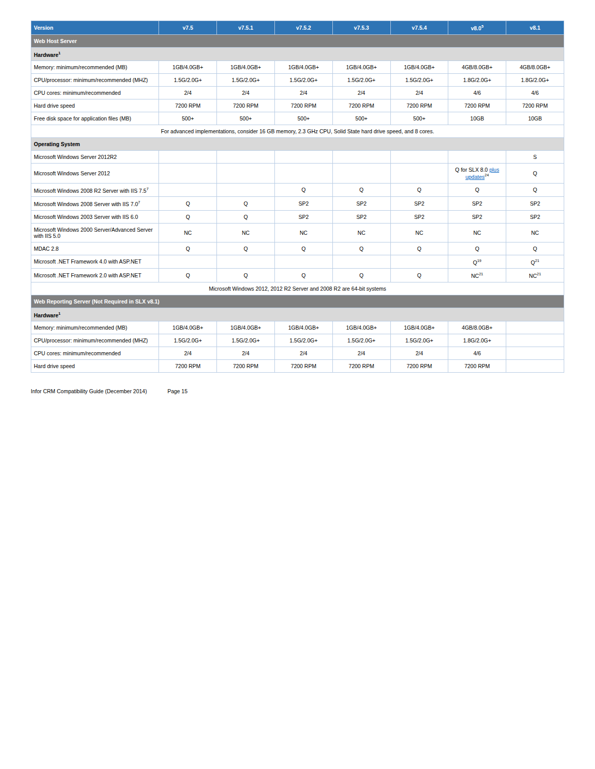| Version | v7.5 | v7.5.1 | v7.5.2 | v7.5.3 | v7.5.4 | v8.0 5 | v8.1 |
| --- | --- | --- | --- | --- | --- | --- | --- |
| Web Host Server |
| Hardware 1 |
| Memory: minimum/recommended (MB) | 1GB/4.0GB+ | 1GB/4.0GB+ | 1GB/4.0GB+ | 1GB/4.0GB+ | 1GB/4.0GB+ | 4GB/8.0GB+ | 4GB/8.0GB+ |
| CPU/processor: minimum/recommended (MHZ) | 1.5G/2.0G+ | 1.5G/2.0G+ | 1.5G/2.0G+ | 1.5G/2.0G+ | 1.5G/2.0G+ | 1.8G/2.0G+ | 1.8G/2.0G+ |
| CPU cores: minimum/recommended | 2/4 | 2/4 | 2/4 | 2/4 | 2/4 | 4/6 | 4/6 |
| Hard drive speed | 7200 RPM | 7200 RPM | 7200 RPM | 7200 RPM | 7200 RPM | 7200 RPM | 7200 RPM |
| Free disk space for application files (MB) | 500+ | 500+ | 500+ | 500+ | 500+ | 10GB | 10GB |
| For advanced implementations, consider 16 GB memory, 2.3 GHz CPU, Solid State hard drive speed, and 8 cores. |
| Operating System |
| Microsoft Windows Server 2012R2 | | | | | | | S |
| Microsoft Windows Server 2012 | | | | | | Q for SLX 8.0 plus updates 24 | Q |
| Microsoft Windows 2008 R2 Server with IIS 7.5 7 | | | Q | Q | Q | Q | Q |
| Microsoft Windows 2008 Server with IIS 7.0 7 | Q | Q | SP2 | SP2 | SP2 | SP2 | SP2 |
| Microsoft Windows 2003 Server with IIS 6.0 | Q | Q | SP2 | SP2 | SP2 | SP2 | SP2 |
| Microsoft Windows 2000 Server/Advanced Server with IIS 5.0 | NC | NC | NC | NC | NC | NC | NC |
| MDAC 2.8 | Q | Q | Q | Q | Q | Q | Q |
| Microsoft .NET Framework 4.0 with ASP.NET | | | | | | Q 19 | Q 21 |
| Microsoft .NET Framework 2.0 with ASP.NET | Q | Q | Q | Q | Q | NC 21 | NC 21 |
| Microsoft Windows 2012, 2012 R2 Server and 2008 R2 are 64-bit systems |
| Web Reporting Server (Not Required in SLX v8.1) |
| Hardware 1 |
| Memory: minimum/recommended (MB) | 1GB/4.0GB+ | 1GB/4.0GB+ | 1GB/4.0GB+ | 1GB/4.0GB+ | 1GB/4.0GB+ | 4GB/8.0GB+ | |
| CPU/processor: minimum/recommended (MHZ) | 1.5G/2.0G+ | 1.5G/2.0G+ | 1.5G/2.0G+ | 1.5G/2.0G+ | 1.5G/2.0G+ | 1.8G/2.0G+ | |
| CPU cores: minimum/recommended | 2/4 | 2/4 | 2/4 | 2/4 | 2/4 | 4/6 | |
| Hard drive speed | 7200 RPM | 7200 RPM | 7200 RPM | 7200 RPM | 7200 RPM | 7200 RPM | |
Infor CRM Compatibility Guide (December 2014)Page 15